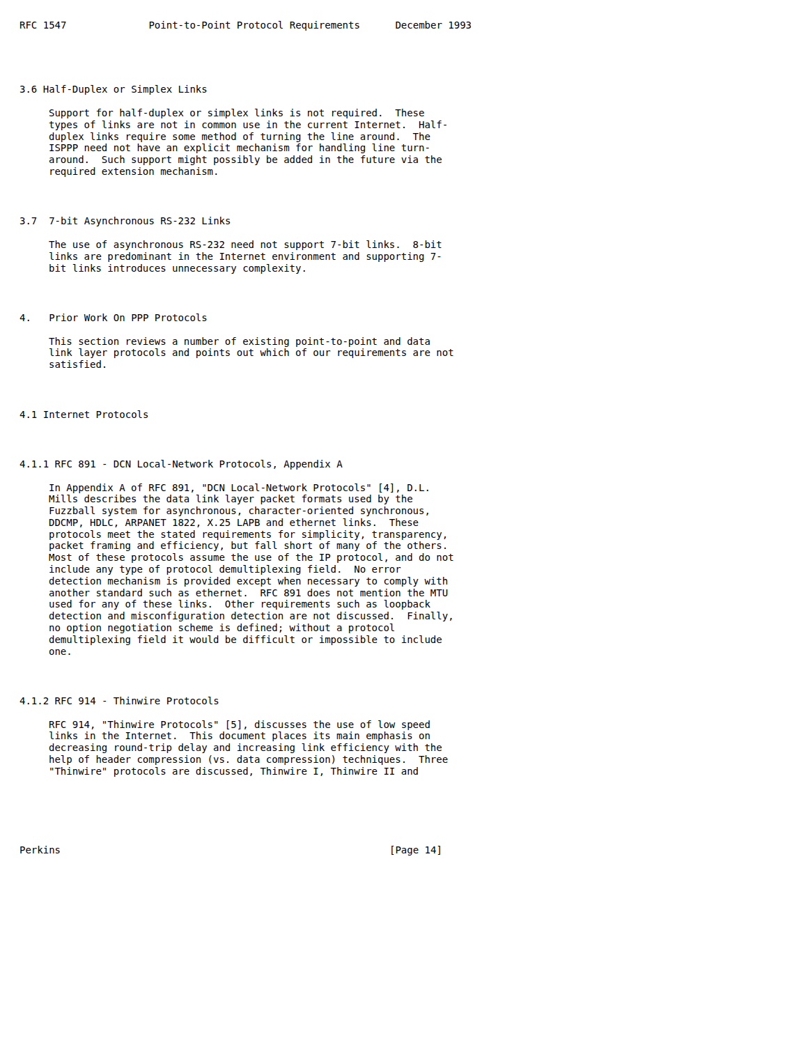RFC 1547 Point-to-Point Protocol Requirements December 1993
3.6 Half-Duplex or Simplex Links
Support for half-duplex or simplex links is not required. These types of links are not in common use in the current Internet. Half- duplex links require some method of turning the line around. The ISPPP need not have an explicit mechanism for handling line turn- around. Such support might possibly be added in the future via the required extension mechanism.
3.7 7-bit Asynchronous RS-232 Links
The use of asynchronous RS-232 need not support 7-bit links. 8-bit links are predominant in the Internet environment and supporting 7- bit links introduces unnecessary complexity.
4. Prior Work On PPP Protocols
This section reviews a number of existing point-to-point and data link layer protocols and points out which of our requirements are not satisfied.
4.1 Internet Protocols
4.1.1 RFC 891 - DCN Local-Network Protocols, Appendix A
In Appendix A of RFC 891, "DCN Local-Network Protocols" [4], D.L. Mills describes the data link layer packet formats used by the Fuzzball system for asynchronous, character-oriented synchronous, DDCMP, HDLC, ARPANET 1822, X.25 LAPB and ethernet links. These protocols meet the stated requirements for simplicity, transparency, packet framing and efficiency, but fall short of many of the others. Most of these protocols assume the use of the IP protocol, and do not include any type of protocol demultiplexing field. No error detection mechanism is provided except when necessary to comply with another standard such as ethernet. RFC 891 does not mention the MTU used for any of these links. Other requirements such as loopback detection and misconfiguration detection are not discussed. Finally, no option negotiation scheme is defined; without a protocol demultiplexing field it would be difficult or impossible to include one.
4.1.2 RFC 914 - Thinwire Protocols
RFC 914, "Thinwire Protocols" [5], discusses the use of low speed links in the Internet. This document places its main emphasis on decreasing round-trip delay and increasing link efficiency with the help of header compression (vs. data compression) techniques. Three "Thinwire" protocols are discussed, Thinwire I, Thinwire II and
Perkins [Page 14]